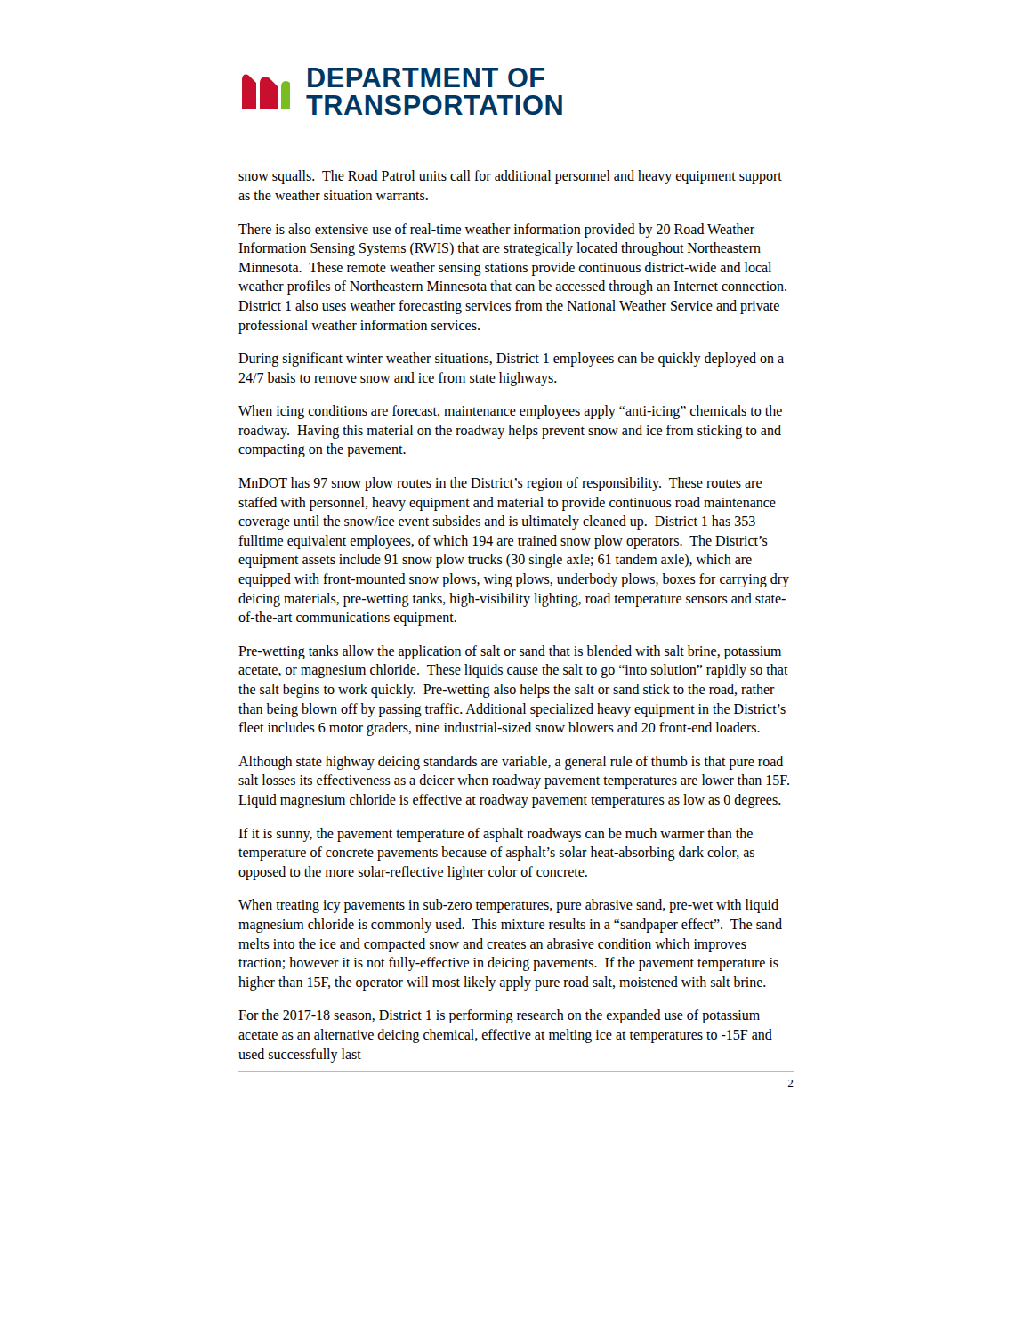Department ofTransportation
snow squalls. The Road Patrol units call for additional personnel and heavy equipment support as the weather situation warrants.
There is also extensive use of real-time weather information provided by 20 Road Weather Information Sensing Systems (RWIS) that are strategically located throughout Northeastern Minnesota. These remote weather sensing stations provide continuous district-wide and local weather profiles of Northeastern Minnesota that can be accessed through an Internet connection. District 1 also uses weather forecasting services from the National Weather Service and private professional weather information services.
During significant winter weather situations, District 1 employees can be quickly deployed on a 24/7 basis to remove snow and ice from state highways.
When icing conditions are forecast, maintenance employees apply “anti-icing” chemicals to the roadway. Having this material on the roadway helps prevent snow and ice from sticking to and compacting on the pavement.
MnDOT has 97 snow plow routes in the District’s region of responsibility. These routes are staffed with personnel, heavy equipment and material to provide continuous road maintenance coverage until the snow/ice event subsides and is ultimately cleaned up. District 1 has 353 fulltime equivalent employees, of which 194 are trained snow plow operators. The District’s equipment assets include 91 snow plow trucks (30 single axle; 61 tandem axle), which are equipped with front-mounted snow plows, wing plows, underbody plows, boxes for carrying dry deicing materials, pre-wetting tanks, high-visibility lighting, road temperature sensors and state-of-the-art communications equipment.
Pre-wetting tanks allow the application of salt or sand that is blended with salt brine, potassium acetate, or magnesium chloride. These liquids cause the salt to go “into solution” rapidly so that the salt begins to work quickly. Pre-wetting also helps the salt or sand stick to the road, rather than being blown off by passing traffic. Additional specialized heavy equipment in the District’s fleet includes 6 motor graders, nine industrial-sized snow blowers and 20 front-end loaders.
Although state highway deicing standards are variable, a general rule of thumb is that pure road salt losses its effectiveness as a deicer when roadway pavement temperatures are lower than 15F. Liquid magnesium chloride is effective at roadway pavement temperatures as low as 0 degrees.
If it is sunny, the pavement temperature of asphalt roadways can be much warmer than the temperature of concrete pavements because of asphalt’s solar heat-absorbing dark color, as opposed to the more solar-reflective lighter color of concrete.
When treating icy pavements in sub-zero temperatures, pure abrasive sand, pre-wet with liquid magnesium chloride is commonly used. This mixture results in a “sandpaper effect”. The sand melts into the ice and compacted snow and creates an abrasive condition which improves traction; however it is not fully-effective in deicing pavements. If the pavement temperature is higher than 15F, the operator will most likely apply pure road salt, moistened with salt brine.
For the 2017-18 season, District 1 is performing research on the expanded use of potassium acetate as an alternative deicing chemical, effective at melting ice at temperatures to -15F and used successfully last
2